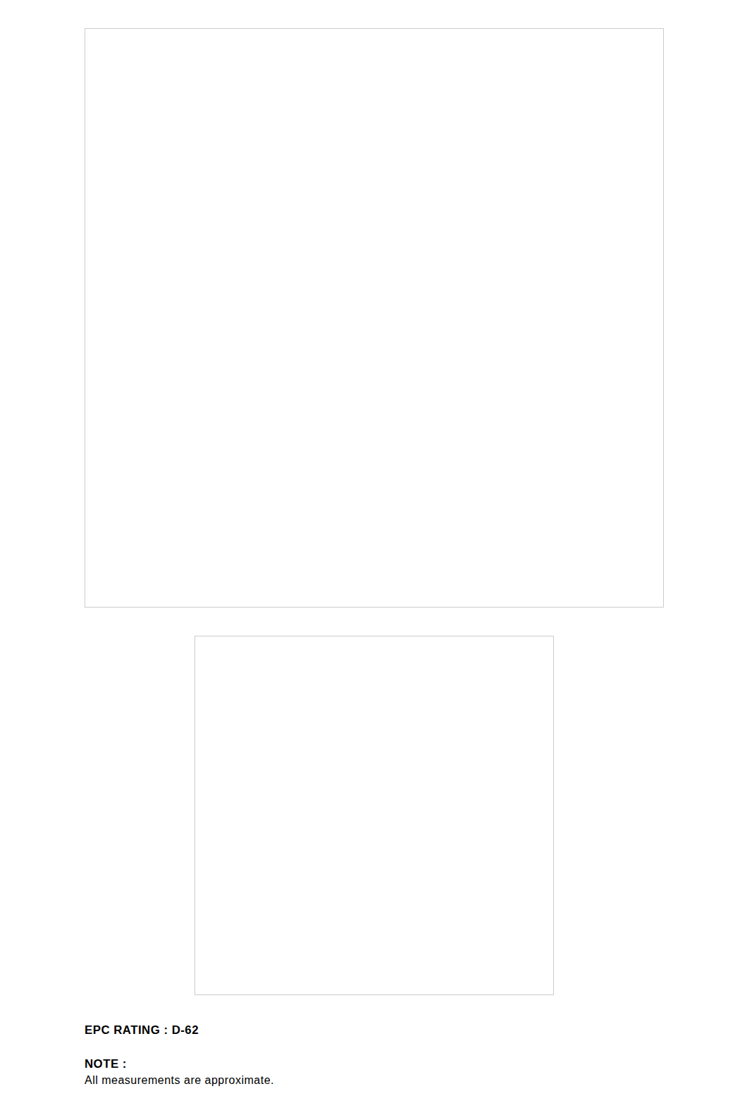EPC RATING : D-62
NOTE :
All measurements are approximate.